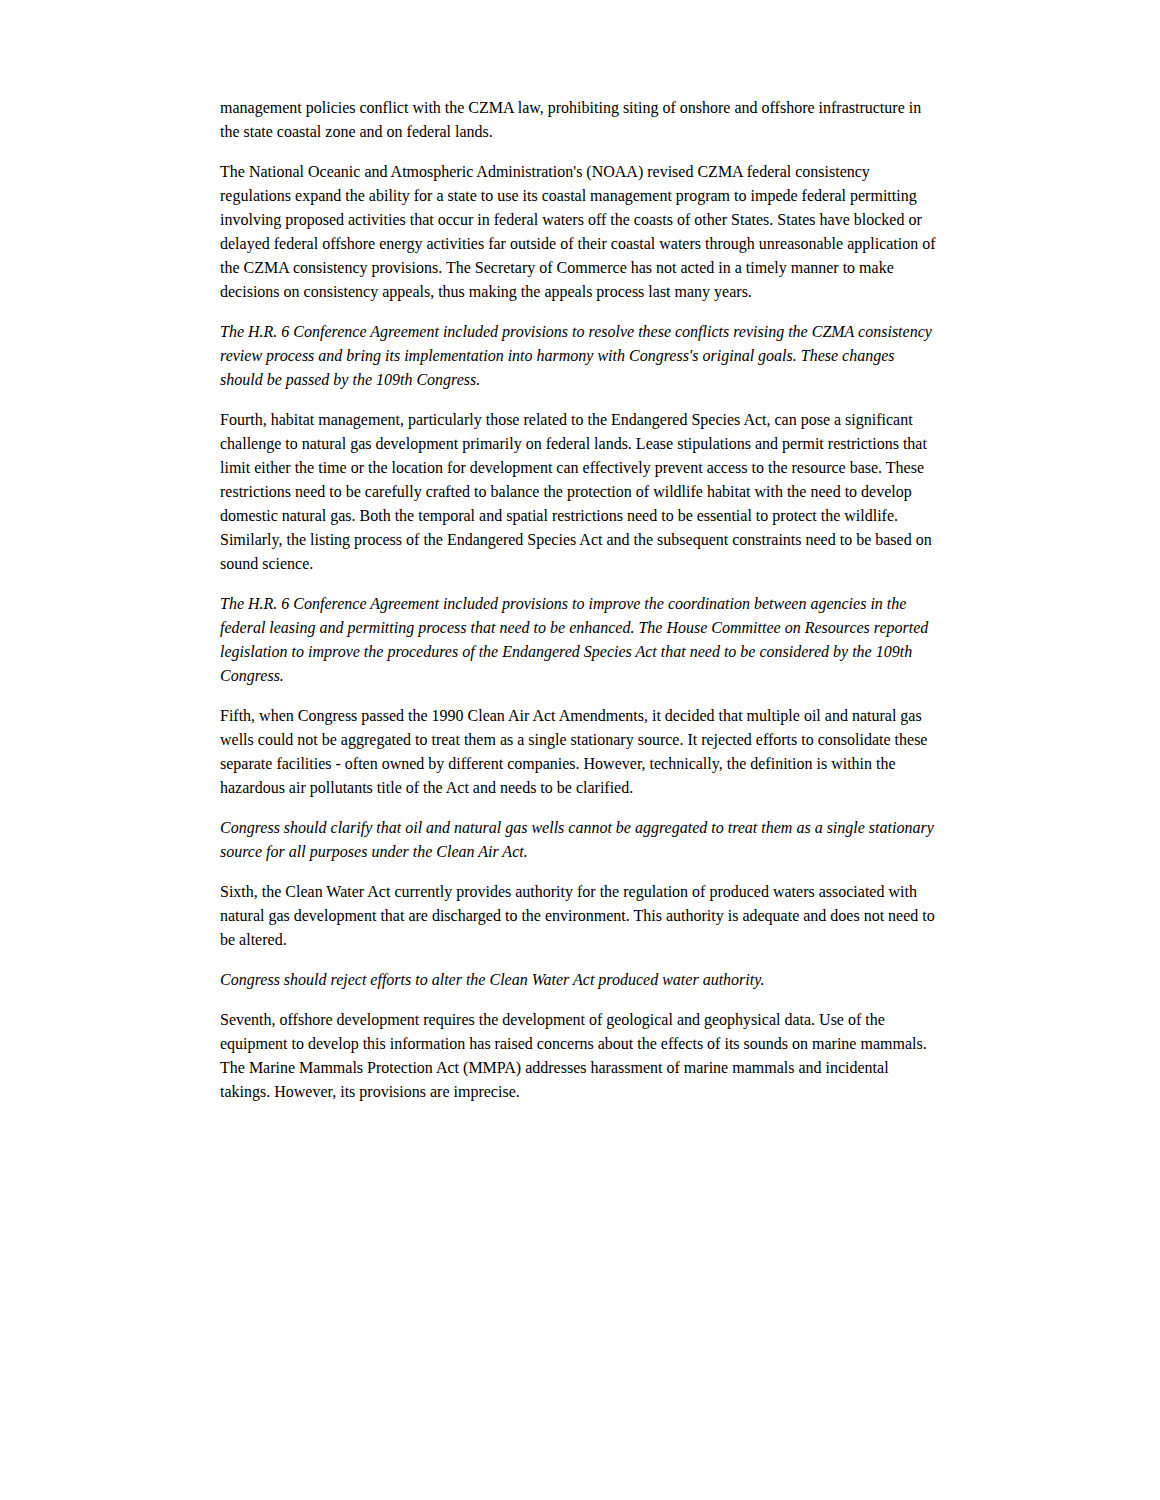management policies conflict with the CZMA law, prohibiting siting of onshore and offshore infrastructure in the state coastal zone and on federal lands.
The National Oceanic and Atmospheric Administration's (NOAA) revised CZMA federal consistency regulations expand the ability for a state to use its coastal management program to impede federal permitting involving proposed activities that occur in federal waters off the coasts of other States. States have blocked or delayed federal offshore energy activities far outside of their coastal waters through unreasonable application of the CZMA consistency provisions. The Secretary of Commerce has not acted in a timely manner to make decisions on consistency appeals, thus making the appeals process last many years.
The H.R. 6 Conference Agreement included provisions to resolve these conflicts revising the CZMA consistency review process and bring its implementation into harmony with Congress's original goals. These changes should be passed by the 109th Congress.
Fourth, habitat management, particularly those related to the Endangered Species Act, can pose a significant challenge to natural gas development primarily on federal lands. Lease stipulations and permit restrictions that limit either the time or the location for development can effectively prevent access to the resource base. These restrictions need to be carefully crafted to balance the protection of wildlife habitat with the need to develop domestic natural gas. Both the temporal and spatial restrictions need to be essential to protect the wildlife. Similarly, the listing process of the Endangered Species Act and the subsequent constraints need to be based on sound science.
The H.R. 6 Conference Agreement included provisions to improve the coordination between agencies in the federal leasing and permitting process that need to be enhanced. The House Committee on Resources reported legislation to improve the procedures of the Endangered Species Act that need to be considered by the 109th Congress.
Fifth, when Congress passed the 1990 Clean Air Act Amendments, it decided that multiple oil and natural gas wells could not be aggregated to treat them as a single stationary source. It rejected efforts to consolidate these separate facilities - often owned by different companies. However, technically, the definition is within the hazardous air pollutants title of the Act and needs to be clarified.
Congress should clarify that oil and natural gas wells cannot be aggregated to treat them as a single stationary source for all purposes under the Clean Air Act.
Sixth, the Clean Water Act currently provides authority for the regulation of produced waters associated with natural gas development that are discharged to the environment. This authority is adequate and does not need to be altered.
Congress should reject efforts to alter the Clean Water Act produced water authority.
Seventh, offshore development requires the development of geological and geophysical data. Use of the equipment to develop this information has raised concerns about the effects of its sounds on marine mammals. The Marine Mammals Protection Act (MMPA) addresses harassment of marine mammals and incidental takings. However, its provisions are imprecise.